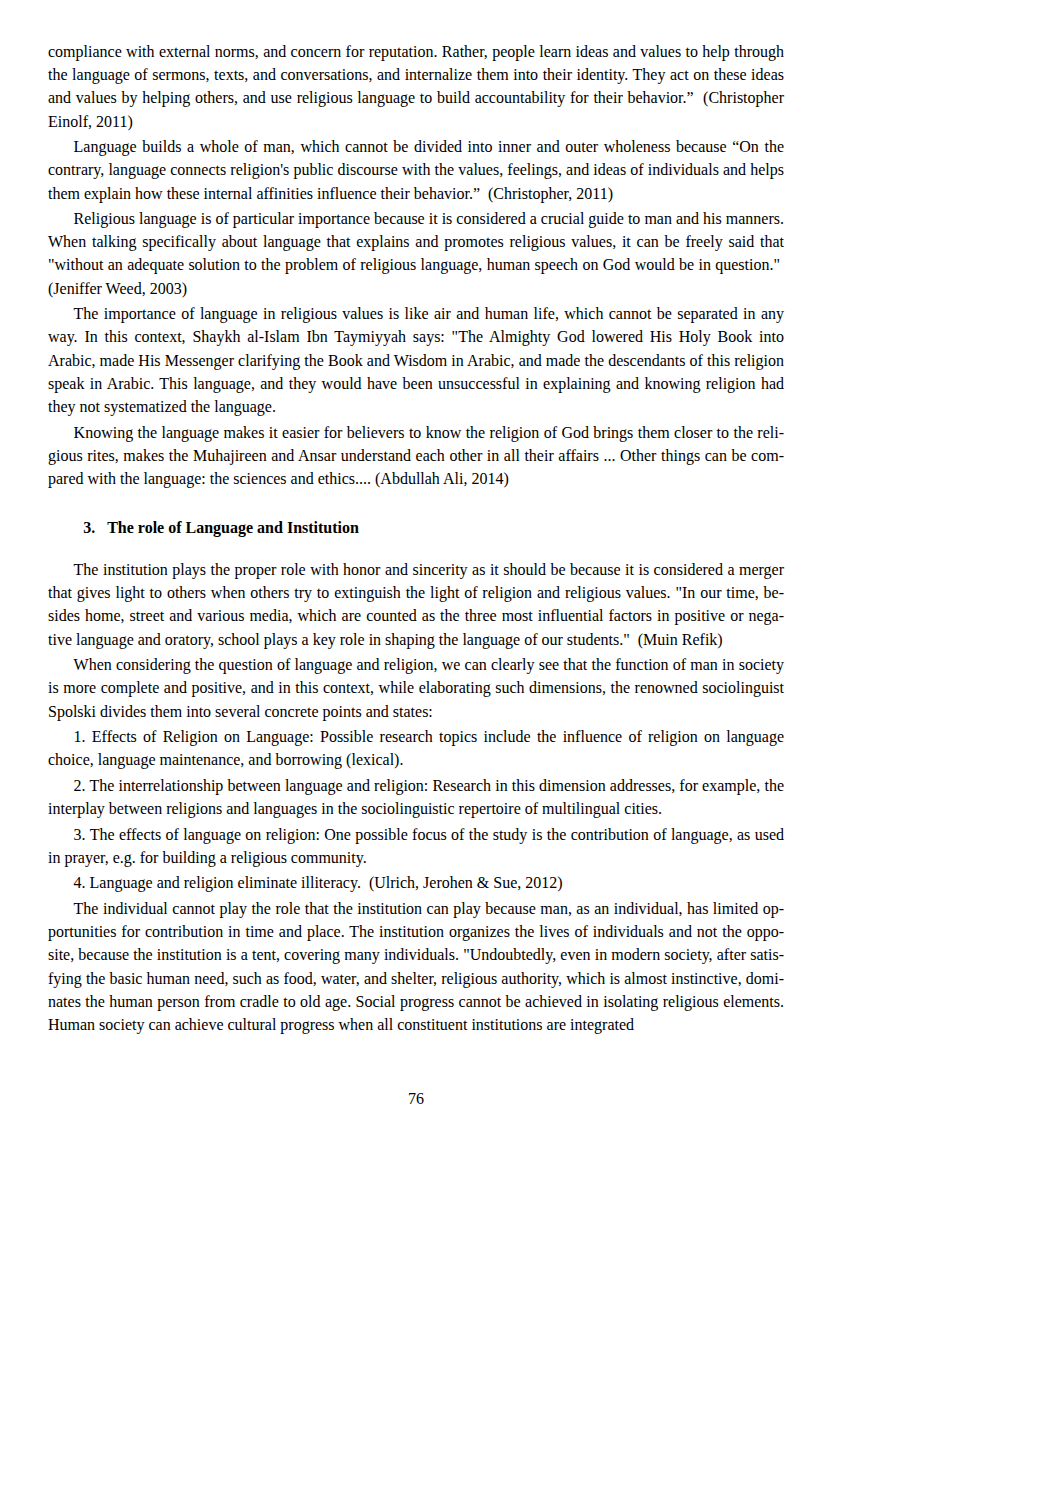compliance with external norms, and concern for reputation. Rather, people learn ideas and values to help through the language of sermons, texts, and conversations, and internalize them into their identity. They act on these ideas and values by helping others, and use religious language to build accountability for their behavior.” (Christopher Einolf, 2011)
Language builds a whole of man, which cannot be divided into inner and outer wholeness because “On the contrary, language connects religion's public discourse with the values, feelings, and ideas of individuals and helps them explain how these internal affinities influence their behavior.” (Christopher, 2011)
Religious language is of particular importance because it is considered a crucial guide to man and his manners. When talking specifically about language that explains and promotes religious values, it can be freely said that "without an adequate solution to the problem of religious language, human speech on God would be in question." (Jeniffer Weed, 2003)
The importance of language in religious values is like air and human life, which cannot be separated in any way. In this context, Shaykh al-Islam Ibn Taymiyyah says: "The Almighty God lowered His Holy Book into Arabic, made His Messenger clarifying the Book and Wisdom in Arabic, and made the descendants of this religion speak in Arabic. This language, and they would have been unsuccessful in explaining and knowing religion had they not systematized the language.
Knowing the language makes it easier for believers to know the religion of God brings them closer to the religious rites, makes the Muhajireen and Ansar understand each other in all their affairs ... Other things can be compared with the language: the sciences and ethics.... (Abdullah Ali, 2014)
3. The role of Language and Institution
The institution plays the proper role with honor and sincerity as it should be because it is considered a merger that gives light to others when others try to extinguish the light of religion and religious values. "In our time, besides home, street and various media, which are counted as the three most influential factors in positive or negative language and oratory, school plays a key role in shaping the language of our students." (Muin Refik)
When considering the question of language and religion, we can clearly see that the function of man in society is more complete and positive, and in this context, while elaborating such dimensions, the renowned sociolinguist Spolski divides them into several concrete points and states:
1. Effects of Religion on Language: Possible research topics include the influence of religion on language choice, language maintenance, and borrowing (lexical).
2. The interrelationship between language and religion: Research in this dimension addresses, for example, the interplay between religions and languages in the sociolinguistic repertoire of multilingual cities.
3. The effects of language on religion: One possible focus of the study is the contribution of language, as used in prayer, e.g. for building a religious community.
4. Language and religion eliminate illiteracy. (Ulrich, Jerohen & Sue, 2012)
The individual cannot play the role that the institution can play because man, as an individual, has limited opportunities for contribution in time and place. The institution organizes the lives of individuals and not the opposite, because the institution is a tent, covering many individuals. "Undoubtedly, even in modern society, after satisfying the basic human need, such as food, water, and shelter, religious authority, which is almost instinctive, dominates the human person from cradle to old age. Social progress cannot be achieved in isolating religious elements. Human society can achieve cultural progress when all constituent institutions are integrated
76